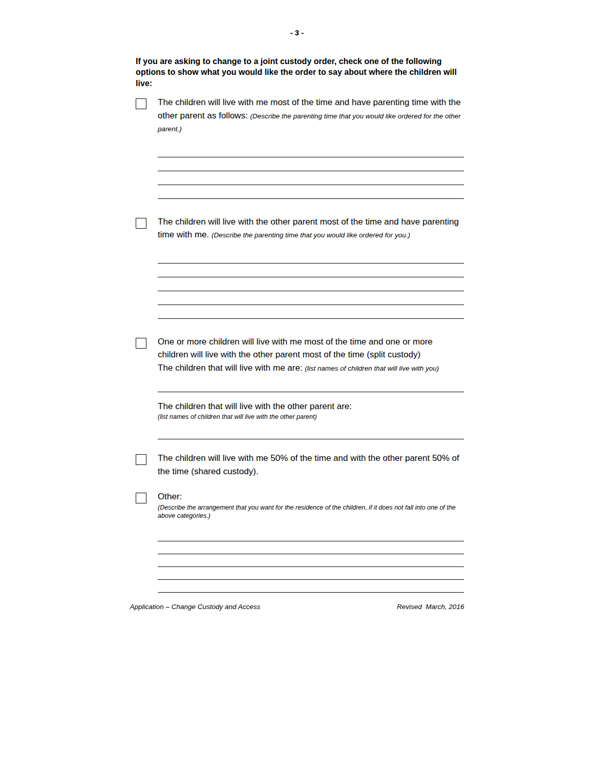- 3 -
If you are asking to change to a joint custody order, check one of the following options to show what you would like the order to say about where the children will live:
The children will live with me most of the time and have parenting time with the other parent as follows: (Describe the parenting time that you would like ordered for the other parent.)
The children will live with the other parent most of the time and have parenting time with me. (Describe the parenting time that you would like ordered for you.)
One or more children will live with me most of the time and one or more children will live with the other parent most of the time (split custody)
The children that will live with me are: (list names of children that will live with you)
The children that will live with the other parent are:
(list names of children that will live with the other parent)
The children will live with me 50% of the time and with the other parent 50% of the time (shared custody).
Other:
(Describe the arrangement that you want for the residence of the children, if it does not fall into one of the above categories.)
Application – Change Custody and Access Revised March, 2016